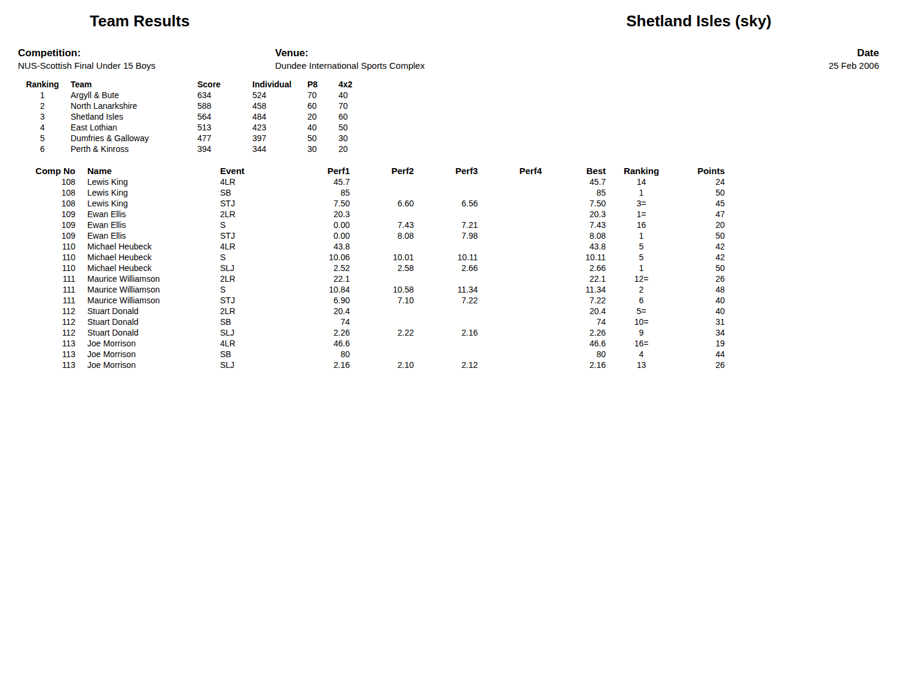Team Results Shetland Isles (sky)
Competition: NUS-Scottish Final Under 15 Boys
Venue: Dundee International Sports Complex
Date 25 Feb 2006
| Ranking | Team | Score | Individual | P8 | 4x2 |
| --- | --- | --- | --- | --- | --- |
| 1 | Argyll & Bute | 634 | 524 | 70 | 40 |
| 2 | North Lanarkshire | 588 | 458 | 60 | 70 |
| 3 | Shetland Isles | 564 | 484 | 20 | 60 |
| 4 | East Lothian | 513 | 423 | 40 | 50 |
| 5 | Dumfries & Galloway | 477 | 397 | 50 | 30 |
| 6 | Perth & Kinross | 394 | 344 | 30 | 20 |
| Comp No | Name | Event | Perf1 | Perf2 | Perf3 | Perf4 | Best | Ranking | Points |
| --- | --- | --- | --- | --- | --- | --- | --- | --- | --- |
| 108 | Lewis King | 4LR | 45.7 | | | | 45.7 | 14 | 24 |
| 108 | Lewis King | SB | 85 | | | | 85 | 1 | 50 |
| 108 | Lewis King | STJ | 7.50 | 6.60 | 6.56 | | 7.50 | 3= | 45 |
| 109 | Ewan Ellis | 2LR | 20.3 | | | | 20.3 | 1= | 47 |
| 109 | Ewan Ellis | S | 0.00 | 7.43 | 7.21 | | 7.43 | 16 | 20 |
| 109 | Ewan Ellis | STJ | 0.00 | 8.08 | 7.98 | | 8.08 | 1 | 50 |
| 110 | Michael Heubeck | 4LR | 43.8 | | | | 43.8 | 5 | 42 |
| 110 | Michael Heubeck | S | 10.06 | 10.01 | 10.11 | | 10.11 | 5 | 42 |
| 110 | Michael Heubeck | SLJ | 2.52 | 2.58 | 2.66 | | 2.66 | 1 | 50 |
| 111 | Maurice Williamson | 2LR | 22.1 | | | | 22.1 | 12= | 26 |
| 111 | Maurice Williamson | S | 10.84 | 10.58 | 11.34 | | 11.34 | 2 | 48 |
| 111 | Maurice Williamson | STJ | 6.90 | 7.10 | 7.22 | | 7.22 | 6 | 40 |
| 112 | Stuart Donald | 2LR | 20.4 | | | | 20.4 | 5= | 40 |
| 112 | Stuart Donald | SB | 74 | | | | 74 | 10= | 31 |
| 112 | Stuart Donald | SLJ | 2.26 | 2.22 | 2.16 | | 2.26 | 9 | 34 |
| 113 | Joe Morrison | 4LR | 46.6 | | | | 46.6 | 16= | 19 |
| 113 | Joe Morrison | SB | 80 | | | | 80 | 4 | 44 |
| 113 | Joe Morrison | SLJ | 2.16 | 2.10 | 2.12 | | 2.16 | 13 | 26 |